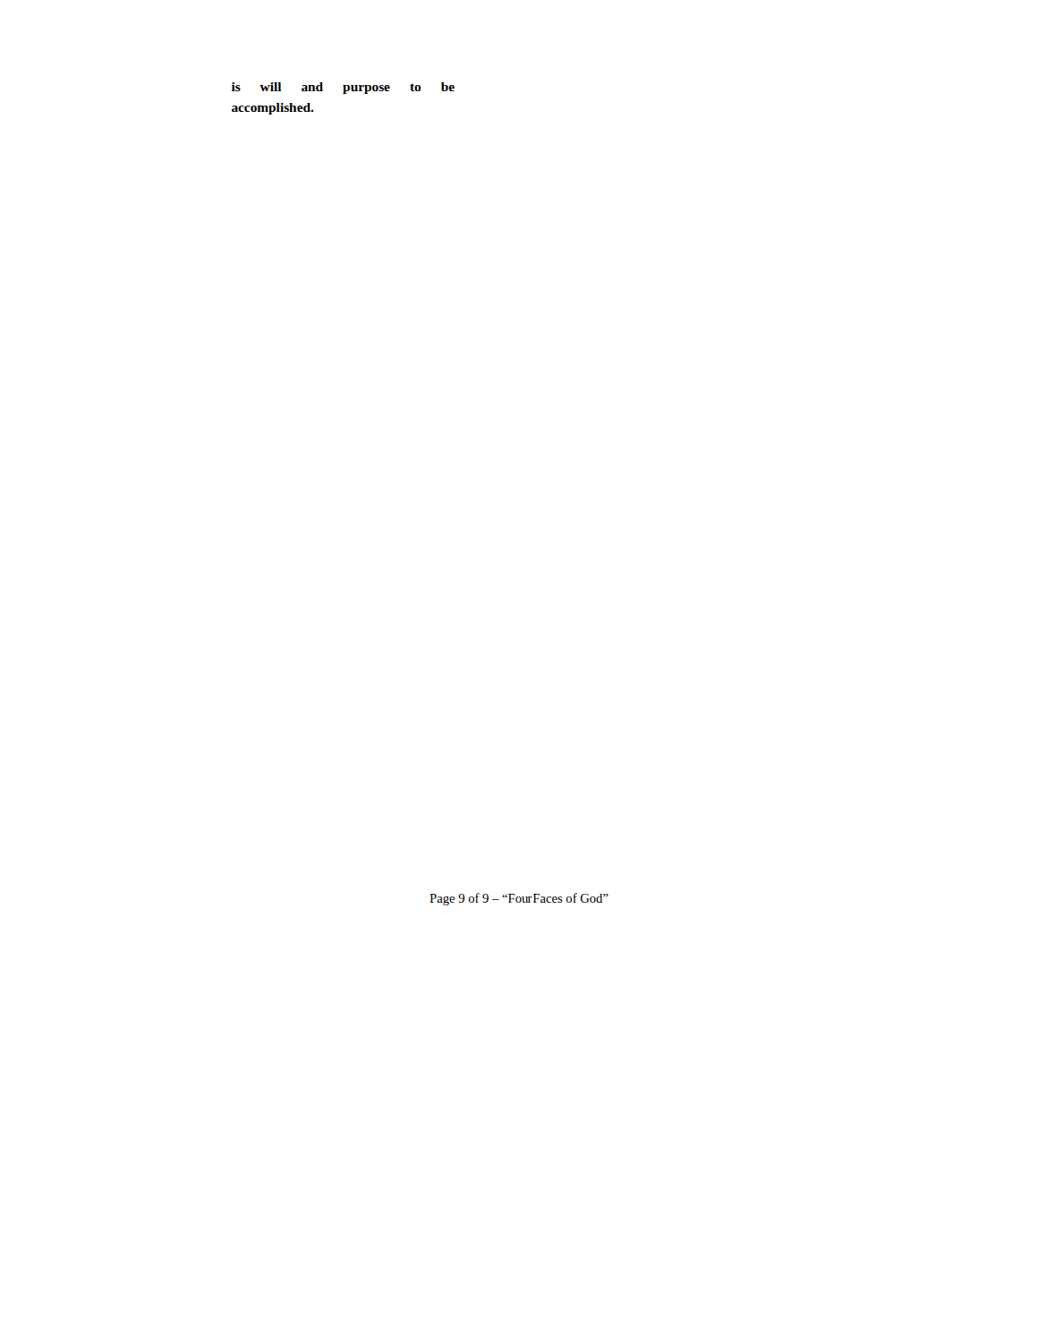is will and purpose to be accomplished.
Page 9 of 9 – “Four Faces of God”